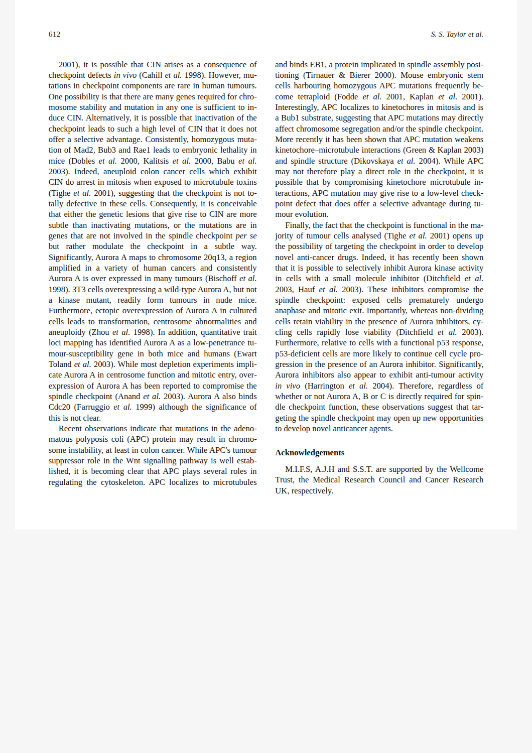612 S. S. Taylor et al.
2001), it is possible that CIN arises as a consequence of checkpoint defects in vivo (Cahill et al. 1998). However, mutations in checkpoint components are rare in human tumours. One possibility is that there are many genes required for chromosome stability and mutation in any one is sufficient to induce CIN. Alternatively, it is possible that inactivation of the checkpoint leads to such a high level of CIN that it does not offer a selective advantage. Consistently, homozygous mutation of Mad2, Bub3 and Rae1 leads to embryonic lethality in mice (Dobles et al. 2000, Kalitsis et al. 2000, Babu et al. 2003). Indeed, aneuploid colon cancer cells which exhibit CIN do arrest in mitosis when exposed to microtubule toxins (Tighe et al. 2001), suggesting that the checkpoint is not totally defective in these cells. Consequently, it is conceivable that either the genetic lesions that give rise to CIN are more subtle than inactivating mutations, or the mutations are in genes that are not involved in the spindle checkpoint per se but rather modulate the checkpoint in a subtle way. Significantly, Aurora A maps to chromosome 20q13, a region amplified in a variety of human cancers and consistently Aurora A is over expressed in many tumours (Bischoff et al. 1998). 3T3 cells overexpressing a wild-type Aurora A, but not a kinase mutant, readily form tumours in nude mice. Furthermore, ectopic overexpression of Aurora A in cultured cells leads to transformation, centrosome abnormalities and aneuploidy (Zhou et al. 1998). In addition, quantitative trait loci mapping has identified Aurora A as a low-penetrance tumour-susceptibility gene in both mice and humans (Ewart Toland et al. 2003). While most depletion experiments implicate Aurora A in centrosome function and mitotic entry, overexpression of Aurora A has been reported to compromise the spindle checkpoint (Anand et al. 2003). Aurora A also binds Cdc20 (Farruggio et al. 1999) although the significance of this is not clear.
Recent observations indicate that mutations in the adenomatous polyposis coli (APC) protein may result in chromosome instability, at least in colon cancer. While APC's tumour suppressor role in the Wnt signalling pathway is well established, it is becoming clear that APC plays several roles in regulating the cytoskeleton. APC localizes to microtubules and binds EB1, a protein implicated in spindle assembly positioning (Tirnauer & Bierer 2000). Mouse embryonic stem cells harbouring homozygous APC mutations frequently become tetraploid (Fodde et al. 2001, Kaplan et al. 2001). Interestingly, APC localizes to kinetochores in mitosis and is a Bub1 substrate, suggesting that APC mutations may directly affect chromosome segregation and/or the spindle checkpoint. More recently it has been shown that APC mutation weakens kinetochore–microtubule interactions (Green & Kaplan 2003) and spindle structure (Dikovskaya et al. 2004). While APC may not therefore play a direct role in the checkpoint, it is possible that by compromising kinetochore–microtubule interactions, APC mutation may give rise to a low-level checkpoint defect that does offer a selective advantage during tumour evolution.
Finally, the fact that the checkpoint is functional in the majority of tumour cells analysed (Tighe et al. 2001) opens up the possibility of targeting the checkpoint in order to develop novel anti-cancer drugs. Indeed, it has recently been shown that it is possible to selectively inhibit Aurora kinase activity in cells with a small molecule inhibitor (Ditchfield et al. 2003, Hauf et al. 2003). These inhibitors compromise the spindle checkpoint: exposed cells prematurely undergo anaphase and mitotic exit. Importantly, whereas non-dividing cells retain viability in the presence of Aurora inhibitors, cycling cells rapidly lose viability (Ditchfield et al. 2003). Furthermore, relative to cells with a functional p53 response, p53-deficient cells are more likely to continue cell cycle progression in the presence of an Aurora inhibitor. Significantly, Aurora inhibitors also appear to exhibit anti-tumour activity in vivo (Harrington et al. 2004). Therefore, regardless of whether or not Aurora A, B or C is directly required for spindle checkpoint function, these observations suggest that targeting the spindle checkpoint may open up new opportunities to develop novel anticancer agents.
Acknowledgements
M.I.F.S, A.J.H and S.S.T. are supported by the Wellcome Trust, the Medical Research Council and Cancer Research UK, respectively.